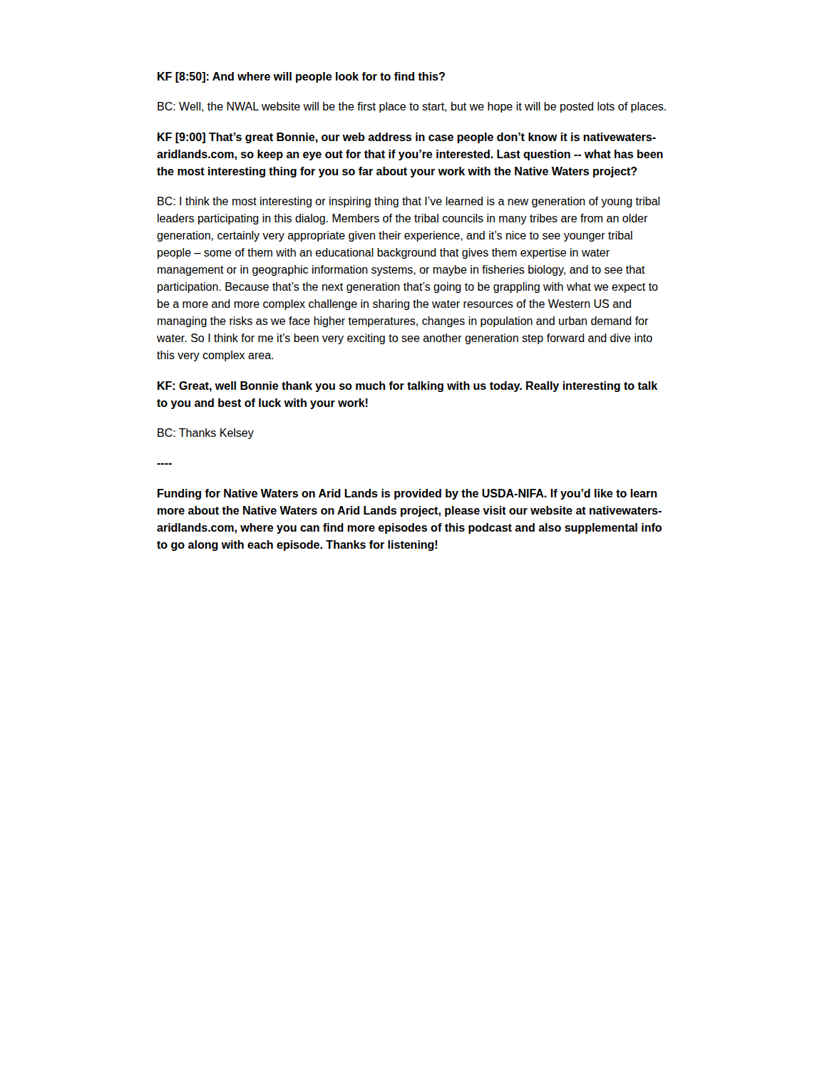KF [8:50]: And where will people look for to find this?
BC: Well, the NWAL website will be the first place to start, but we hope it will be posted lots of places.
KF [9:00] That’s great Bonnie, our web address in case people don’t know it is nativewaters-aridlands.com, so keep an eye out for that if you’re interested. Last question -- what has been the most interesting thing for you so far about your work with the Native Waters project?
BC: I think the most interesting or inspiring thing that I’ve learned is a new generation of young tribal leaders participating in this dialog. Members of the tribal councils in many tribes are from an older generation, certainly very appropriate given their experience, and it’s nice to see younger tribal people – some of them with an educational background that gives them expertise in water management or in geographic information systems, or maybe in fisheries biology, and to see that participation. Because that’s the next generation that’s going to be grappling with what we expect to be a more and more complex challenge in sharing the water resources of the Western US and managing the risks as we face higher temperatures, changes in population and urban demand for water. So I think for me it’s been very exciting to see another generation step forward and dive into this very complex area.
KF: Great, well Bonnie thank you so much for talking with us today. Really interesting to talk to you and best of luck with your work!
BC: Thanks Kelsey
----
Funding for Native Waters on Arid Lands is provided by the USDA-NIFA. If you’d like to learn more about the Native Waters on Arid Lands project, please visit our website at nativewaters-aridlands.com, where you can find more episodes of this podcast and also supplemental info to go along with each episode. Thanks for listening!